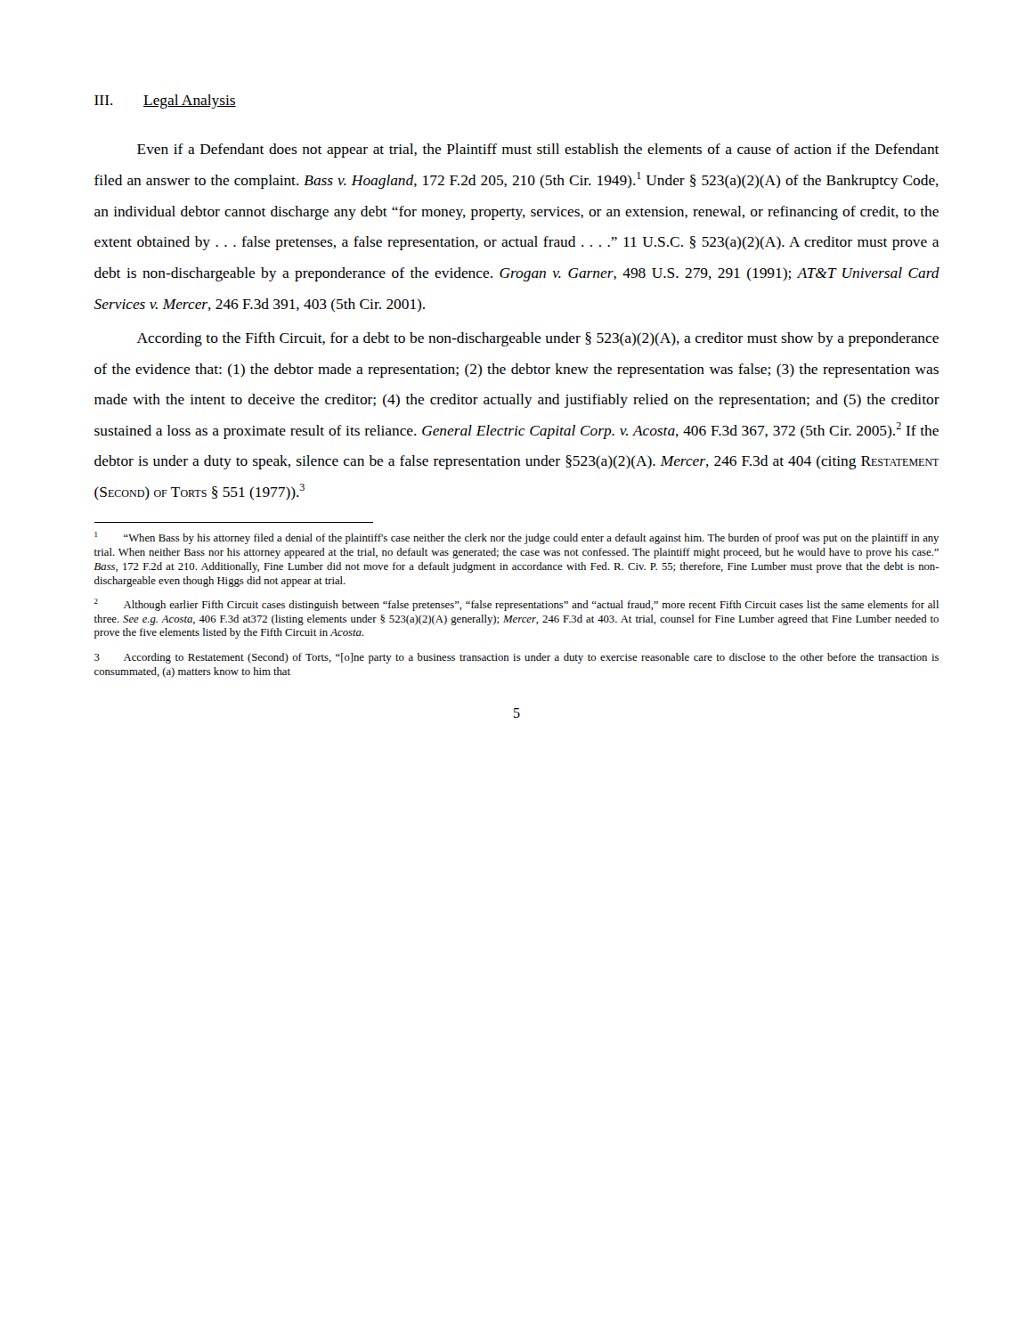III. Legal Analysis
Even if a Defendant does not appear at trial, the Plaintiff must still establish the elements of a cause of action if the Defendant filed an answer to the complaint. Bass v. Hoagland, 172 F.2d 205, 210 (5th Cir. 1949).1 Under § 523(a)(2)(A) of the Bankruptcy Code, an individual debtor cannot discharge any debt “for money, property, services, or an extension, renewal, or refinancing of credit, to the extent obtained by . . . false pretenses, a false representation, or actual fraud . . . .” 11 U.S.C. § 523(a)(2)(A). A creditor must prove a debt is non-dischargeable by a preponderance of the evidence. Grogan v. Garner, 498 U.S. 279, 291 (1991); AT&T Universal Card Services v. Mercer, 246 F.3d 391, 403 (5th Cir. 2001).
According to the Fifth Circuit, for a debt to be non-dischargeable under § 523(a)(2)(A), a creditor must show by a preponderance of the evidence that: (1) the debtor made a representation; (2) the debtor knew the representation was false; (3) the representation was made with the intent to deceive the creditor; (4) the creditor actually and justifiably relied on the representation; and (5) the creditor sustained a loss as a proximate result of its reliance. General Electric Capital Corp. v. Acosta, 406 F.3d 367, 372 (5th Cir. 2005).2 If the debtor is under a duty to speak, silence can be a false representation under §523(a)(2)(A). Mercer, 246 F.3d at 404 (citing Restatement (Second) of Torts § 551 (1977)).3
1“When Bass by his attorney filed a denial of the plaintiff's case neither the clerk nor the judge could enter a default against him. The burden of proof was put on the plaintiff in any trial. When neither Bass nor his attorney appeared at the trial, no default was generated; the case was not confessed. The plaintiff might proceed, but he would have to prove his case.” Bass, 172 F.2d at 210. Additionally, Fine Lumber did not move for a default judgment in accordance with Fed. R. Civ. P. 55; therefore, Fine Lumber must prove that the debt is non-dischargeable even though Higgs did not appear at trial.
2 Although earlier Fifth Circuit cases distinguish between “false pretenses”, “false representations” and “actual fraud,” more recent Fifth Circuit cases list the same elements for all three. See e.g. Acosta, 406 F.3d at372 (listing elements under § 523(a)(2)(A) generally); Mercer, 246 F.3d at 403. At trial, counsel for Fine Lumber agreed that Fine Lumber needed to prove the five elements listed by the Fifth Circuit in Acosta.
3 According to Restatement (Second) of Torts, “[o]ne party to a business transaction is under a duty to exercise reasonable care to disclose to the other before the transaction is consummated, (a) matters know to him that
5